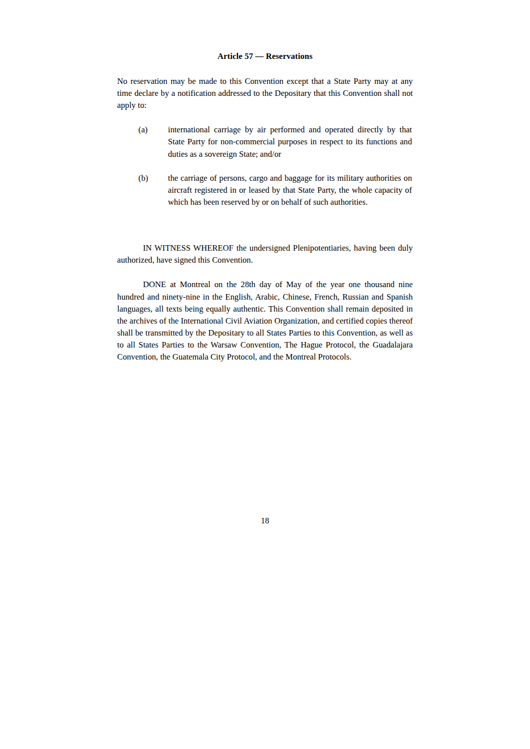Article 57 — Reservations
No reservation may be made to this Convention except that a State Party may at any time declare by a notification addressed to the Depositary that this Convention shall not apply to:
(a) international carriage by air performed and operated directly by that State Party for non-commercial purposes in respect to its functions and duties as a sovereign State; and/or
(b) the carriage of persons, cargo and baggage for its military authorities on aircraft registered in or leased by that State Party, the whole capacity of which has been reserved by or on behalf of such authorities.
IN WITNESS WHEREOF the undersigned Plenipotentiaries, having been duly authorized, have signed this Convention.
DONE at Montreal on the 28th day of May of the year one thousand nine hundred and ninety-nine in the English, Arabic, Chinese, French, Russian and Spanish languages, all texts being equally authentic. This Convention shall remain deposited in the archives of the International Civil Aviation Organization, and certified copies thereof shall be transmitted by the Depositary to all States Parties to this Convention, as well as to all States Parties to the Warsaw Convention, The Hague Protocol, the Guadalajara Convention, the Guatemala City Protocol, and the Montreal Protocols.
18